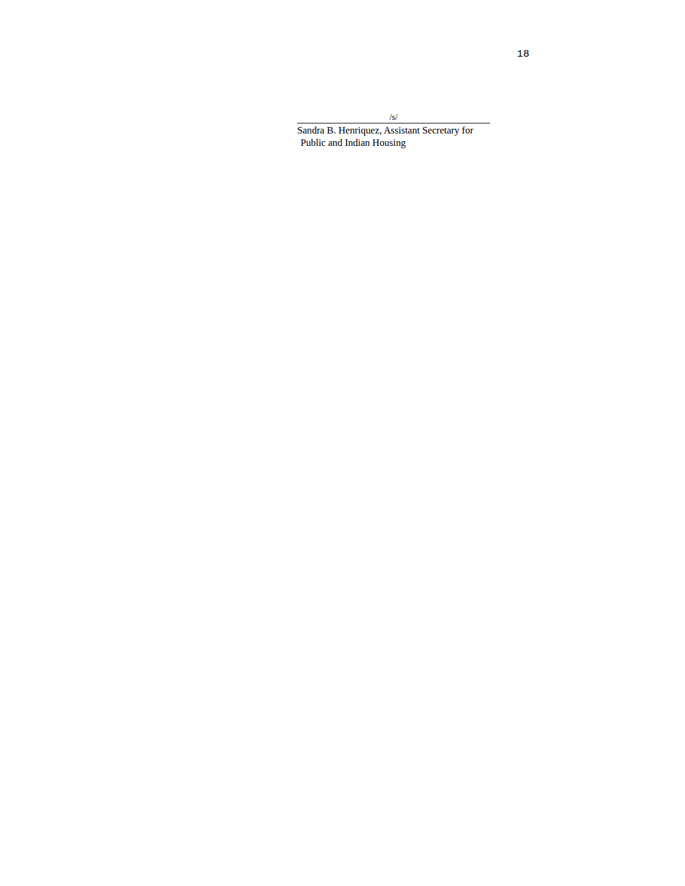18
/s/
Sandra B. Henriquez, Assistant Secretary for
Public and Indian Housing